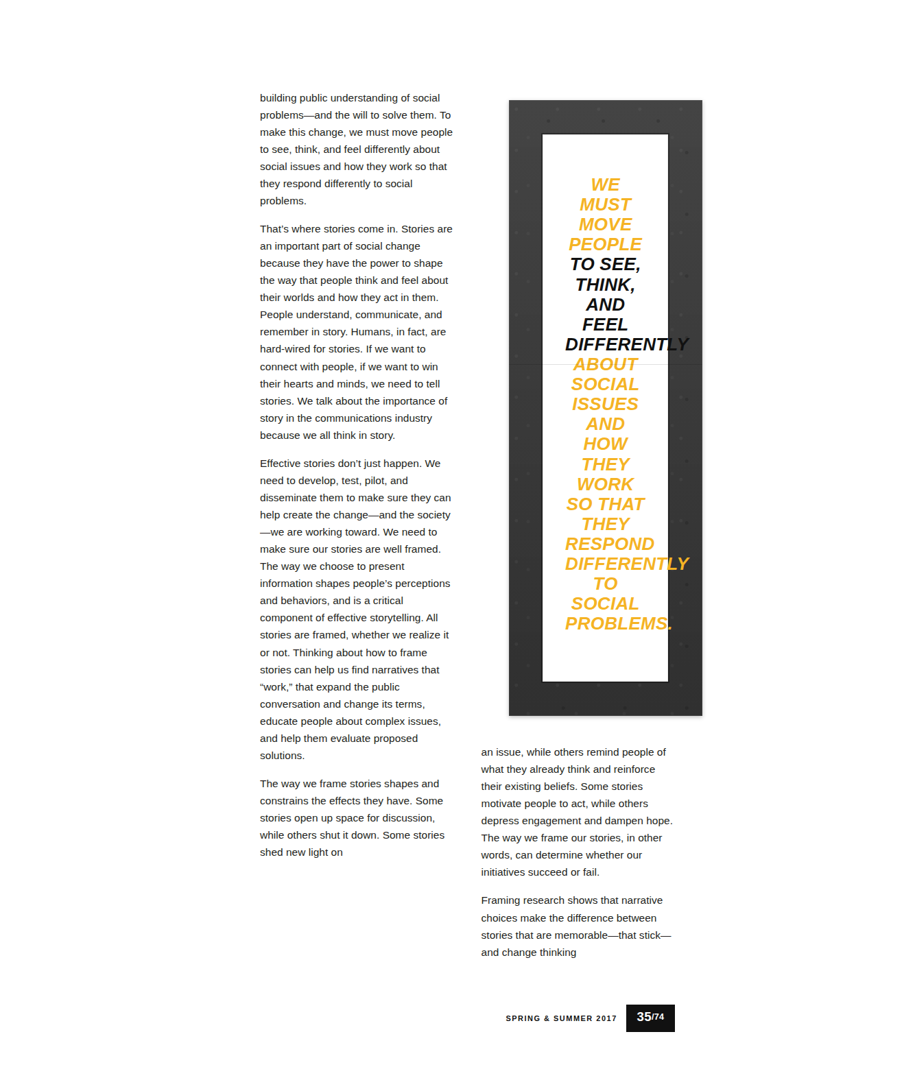building public understanding of social problems—and the will to solve them. To make this change, we must move people to see, think, and feel differently about social issues and how they work so that they respond differently to social problems.
That’s where stories come in. Stories are an important part of social change because they have the power to shape the way that people think and feel about their worlds and how they act in them. People understand, communicate, and remember in story. Humans, in fact, are hard-wired for stories. If we want to connect with people, if we want to win their hearts and minds, we need to tell stories. We talk about the importance of story in the communications industry because we all think in story.
Effective stories don’t just happen. We need to develop, test, pilot, and disseminate them to make sure they can help create the change—and the society—we are working toward. We need to make sure our stories are well framed. The way we choose to present information shapes people’s perceptions and behaviors, and is a critical component of effective storytelling. All stories are framed, whether we realize it or not. Thinking about how to frame stories can help us find narratives that “work,” that expand the public conversation and change its terms, educate people about complex issues, and help them evaluate proposed solutions.
The way we frame stories shapes and constrains the effects they have. Some stories open up space for discussion, while others shut it down. Some stories shed new light on
We must move people to see, think, and feel differently about social issues and how they work so that they respond differently to social problems.
an issue, while others remind people of what they already think and reinforce their existing beliefs. Some stories motivate people to act, while others depress engagement and dampen hope. The way we frame our stories, in other words, can determine whether our initiatives succeed or fail.
Framing research shows that narrative choices make the difference between stories that are memorable—that stick—and change thinking
Spring & Summer 2017
35/74